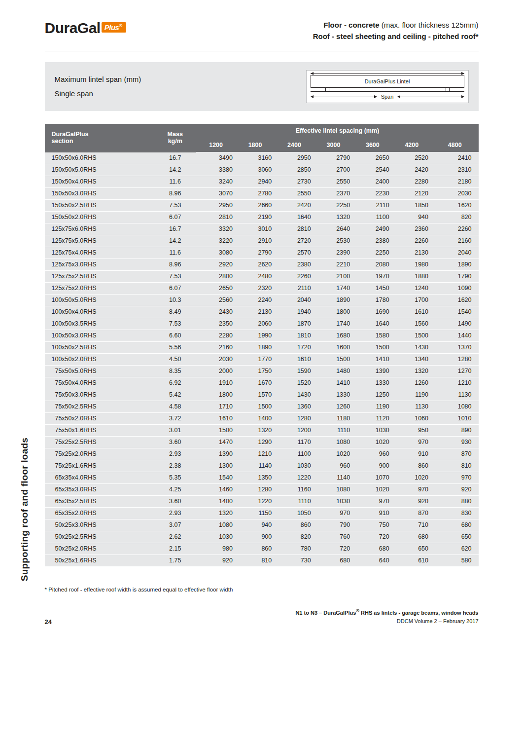DuraGalPlus®
Floor - concrete (max. floor thickness 125mm)
Roof - steel sheeting and ceiling - pitched roof*
Maximum lintel span (mm)
Single span
DuraGalPlus Lintel
Span
| DuraGalPlus section | Mass kg/m | Effective lintel spacing (mm) |
| --- | --- | --- |
| 1200 | 1800 | 2400 | 3000 | 3600 | 4200 | 4800 |
| 150x50x6.0RHS | 16.7 | 3490 | 3160 | 2950 | 2790 | 2650 | 2520 | 2410 |
| 150x50x5.0RHS | 14.2 | 3380 | 3060 | 2850 | 2700 | 2540 | 2420 | 2310 |
| 150x50x4.0RHS | 11.6 | 3240 | 2940 | 2730 | 2550 | 2400 | 2280 | 2180 |
| 150x50x3.0RHS | 8.96 | 3070 | 2780 | 2550 | 2370 | 2230 | 2120 | 2030 |
| 150x50x2.5RHS | 7.53 | 2950 | 2660 | 2420 | 2250 | 2110 | 1850 | 1620 |
| 150x50x2.0RHS | 6.07 | 2810 | 2190 | 1640 | 1320 | 1100 | 940 | 820 |
| 125x75x6.0RHS | 16.7 | 3320 | 3010 | 2810 | 2640 | 2490 | 2360 | 2260 |
| 125x75x5.0RHS | 14.2 | 3220 | 2910 | 2720 | 2530 | 2380 | 2260 | 2160 |
| 125x75x4.0RHS | 11.6 | 3080 | 2790 | 2570 | 2390 | 2250 | 2130 | 2040 |
| 125x75x3.0RHS | 8.96 | 2920 | 2620 | 2380 | 2210 | 2080 | 1980 | 1890 |
| 125x75x2.5RHS | 7.53 | 2800 | 2480 | 2260 | 2100 | 1970 | 1880 | 1790 |
| 125x75x2.0RHS | 6.07 | 2650 | 2320 | 2110 | 1740 | 1450 | 1240 | 1090 |
| 100x50x5.0RHS | 10.3 | 2560 | 2240 | 2040 | 1890 | 1780 | 1700 | 1620 |
| 100x50x4.0RHS | 8.49 | 2430 | 2130 | 1940 | 1800 | 1690 | 1610 | 1540 |
| 100x50x3.5RHS | 7.53 | 2350 | 2060 | 1870 | 1740 | 1640 | 1560 | 1490 |
| 100x50x3.0RHS | 6.60 | 2280 | 1990 | 1810 | 1680 | 1580 | 1500 | 1440 |
| 100x50x2.5RHS | 5.56 | 2160 | 1890 | 1720 | 1600 | 1500 | 1430 | 1370 |
| 100x50x2.0RHS | 4.50 | 2030 | 1770 | 1610 | 1500 | 1410 | 1340 | 1280 |
| 75x50x5.0RHS | 8.35 | 2000 | 1750 | 1590 | 1480 | 1390 | 1320 | 1270 |
| 75x50x4.0RHS | 6.92 | 1910 | 1670 | 1520 | 1410 | 1330 | 1260 | 1210 |
| 75x50x3.0RHS | 5.42 | 1800 | 1570 | 1430 | 1330 | 1250 | 1190 | 1130 |
| 75x50x2.5RHS | 4.58 | 1710 | 1500 | 1360 | 1260 | 1190 | 1130 | 1080 |
| 75x50x2.0RHS | 3.72 | 1610 | 1400 | 1280 | 1180 | 1120 | 1060 | 1010 |
| 75x50x1.6RHS | 3.01 | 1500 | 1320 | 1200 | 1110 | 1030 | 950 | 890 |
| 75x25x2.5RHS | 3.60 | 1470 | 1290 | 1170 | 1080 | 1020 | 970 | 930 |
| 75x25x2.0RHS | 2.93 | 1390 | 1210 | 1100 | 1020 | 960 | 910 | 870 |
| 75x25x1.6RHS | 2.38 | 1300 | 1140 | 1030 | 960 | 900 | 860 | 810 |
| 65x35x4.0RHS | 5.35 | 1540 | 1350 | 1220 | 1140 | 1070 | 1020 | 970 |
| 65x35x3.0RHS | 4.25 | 1460 | 1280 | 1160 | 1080 | 1020 | 970 | 920 |
| 65x35x2.5RHS | 3.60 | 1400 | 1220 | 1110 | 1030 | 970 | 920 | 880 |
| 65x35x2.0RHS | 2.93 | 1320 | 1150 | 1050 | 970 | 910 | 870 | 830 |
| 50x25x3.0RHS | 3.07 | 1080 | 940 | 860 | 790 | 750 | 710 | 680 |
| 50x25x2.5RHS | 2.62 | 1030 | 900 | 820 | 760 | 720 | 680 | 650 |
| 50x25x2.0RHS | 2.15 | 980 | 860 | 780 | 720 | 680 | 650 | 620 |
| 50x25x1.6RHS | 1.75 | 920 | 810 | 730 | 680 | 640 | 610 | 580 |
Supporting roof and floor loads
* Pitched roof - effective roof width is assumed equal to effective floor width
24
N1 to N3 – DuraGalPlus® RHS as lintels - garage beams, window heads
DDCM Volume 2 – February 2017